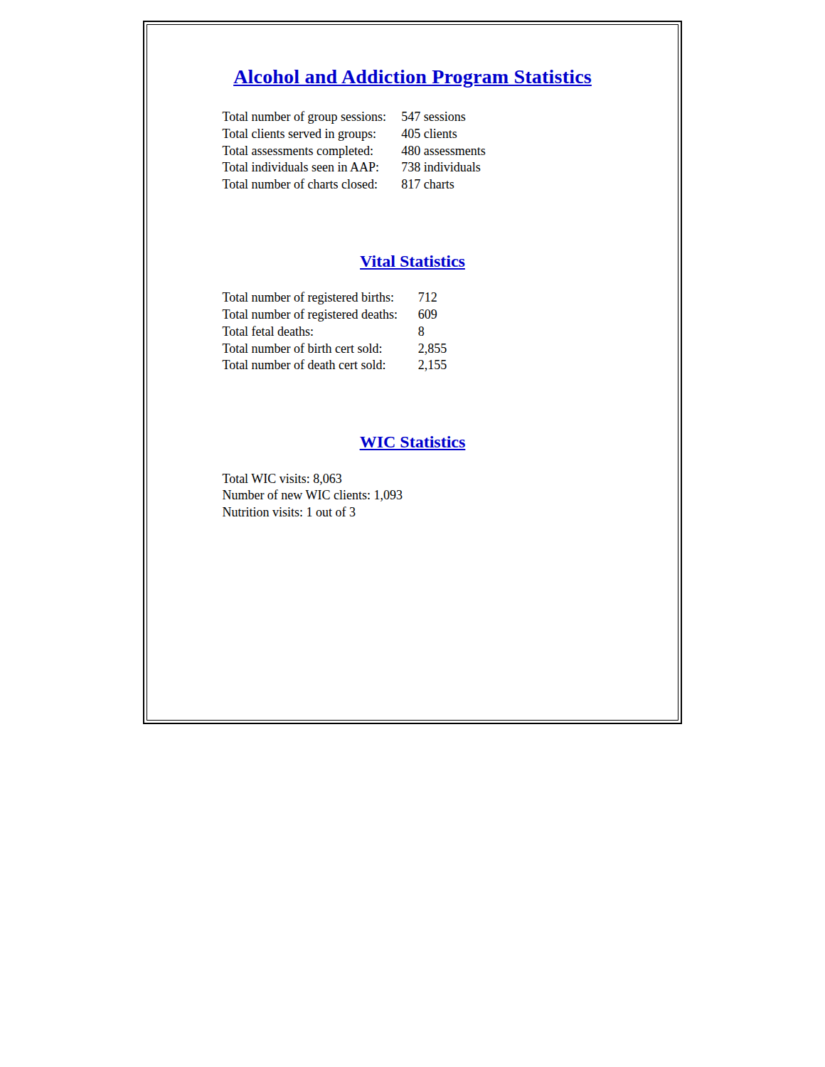Alcohol and Addiction Program Statistics
| Total number of group sessions: | 547 sessions |
| Total clients served in groups: | 405 clients |
| Total assessments completed: | 480 assessments |
| Total individuals seen in AAP: | 738 individuals |
| Total number of charts closed: | 817 charts |
Vital Statistics
| Total number of registered births: | 712 |
| Total number of registered deaths: | 609 |
| Total fetal deaths: | 8 |
| Total number of birth cert sold: | 2,855 |
| Total number of death cert sold: | 2,155 |
WIC Statistics
Total WIC visits: 8,063
Number of new WIC clients: 1,093
Nutrition visits: 1 out of 3